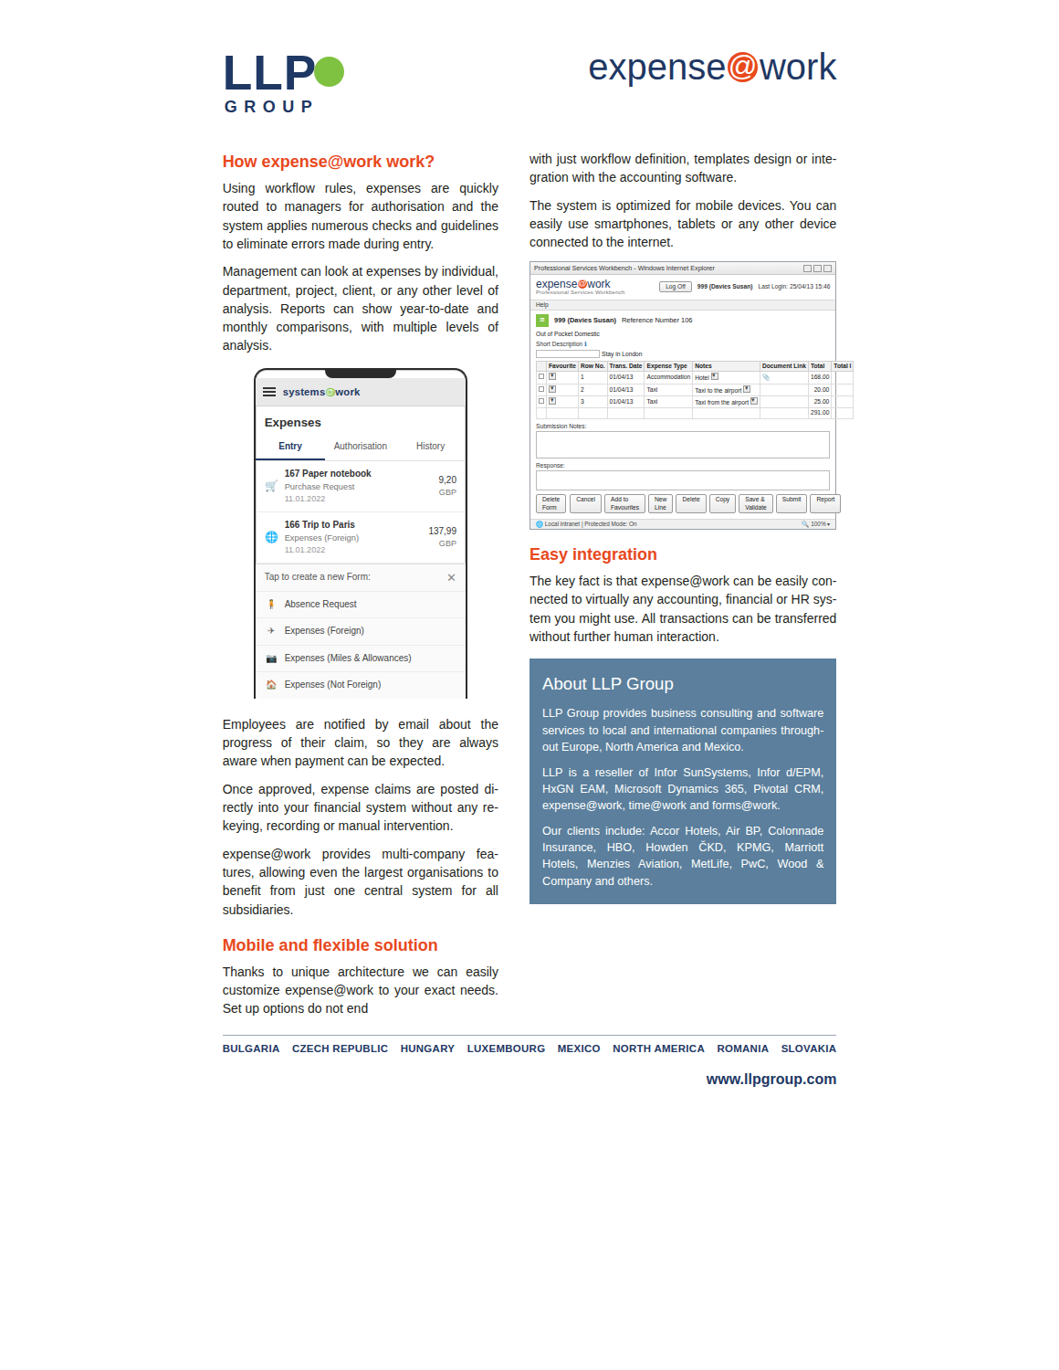LLP
GROUP
expense@work
How expense@work work?
Using workflow rules, expenses are quickly routed to managers for authorisation and the system applies numerous checks and guidelines to eliminate errors made during entry.
Management can look at expenses by individual, department, project, client, or any other level of analysis. Reports can show year-to-date and monthly comparisons, with multiple levels of analysis.
systems@work
Expenses
Entry
Authorisation
History
🛒
167 Paper notebook
Purchase Request
11.01.2022
9,20
GBP
🌐
166 Trip to Paris
Expenses (Foreign)
11.01.2022
137,99
GBP
Tap to create a new Form: ✕
🧍Absence Request
✈Expenses (Foreign)
📷Expenses (Miles & Allowances)
🏠Expenses (Not Foreign)
Employees are notified by email about the progress of their claim, so they are always aware when payment can be expected.
Once approved, expense claims are posted directly into your financial system without any re-keying, recording or manual intervention.
expense@work provides multi-company features, allowing even the largest organisations to benefit from just one central system for all subsidiaries.
Mobile and flexible solution
Thanks to unique architecture we can easily customize expense@work to your exact needs. Set up options do not end
with just workflow definition, templates design or integration with the accounting software.
The system is optimized for mobile devices. You can easily use smartphones, tablets or any other device connected to the internet.
Professional Services Workbench - Windows Internet Explorer
expense@work Professional Services Workbench
Log Off 999 (Davies Susan) Last Login: 25/04/13 15:46
Help
≡ 999 (Davies Susan) Reference Number 106
Out of Pocket Domestic
Short Description ℹ
Stay in London
| | Favourite | Row No. | Trans. Date | Expense Type | Notes | Document Link | Total | Total I |
| --- | --- | --- | --- | --- | --- | --- | --- | --- |
| | | 1 | 01/04/13 | Accommodation | Hotel | 📎 | 168.00 | |
| | | 2 | 01/04/13 | Taxi | Taxi to the airport | | 20.00 | |
| | | 3 | 01/04/13 | Taxi | Taxi from the airport | | 25.00 | |
| | | | | | | | 291.00 | |
Submission Notes:
Response:
Delete Form
Cancel Add to Favourites New Line Delete Copy Save & Validate Submit Report
🌐 Local intranet | Protected Mode: On 🔍 100% ▾
Easy integration
The key fact is that expense@work can be easily connected to virtually any accounting, financial or HR system you might use. All transactions can be transferred without further human interaction.
About LLP Group
LLP Group provides business consulting and software services to local and international companies throughout Europe, North America and Mexico.
LLP is a reseller of Infor SunSystems, Infor d/EPM, HxGN EAM, Microsoft Dynamics 365, Pivotal CRM, expense@work, time@work and forms@work.
Our clients include: Accor Hotels, Air BP, Colonnade Insurance, HBO, Howden ČKD, KPMG, Marriott Hotels, Menzies Aviation, MetLife, PwC, Wood & Company and others.
BULGARIA CZECH REPUBLIC HUNGARY LUXEMBOURG MEXICO NORTH AMERICA ROMANIA SLOVAKIA
www.llpgroup.com